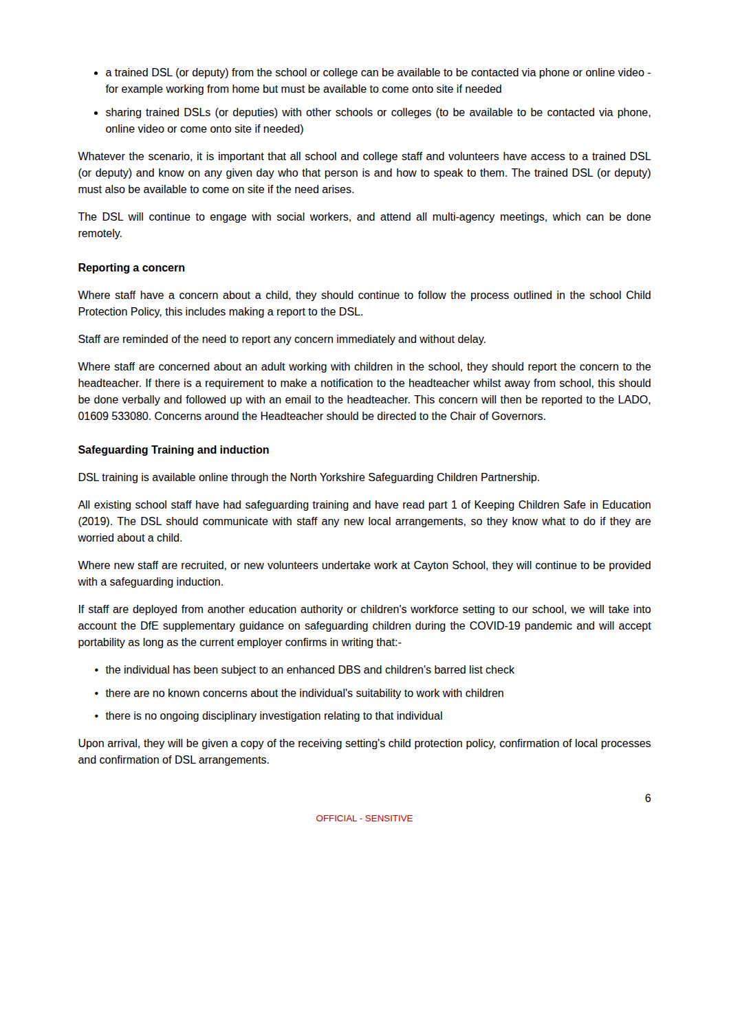a trained DSL (or deputy) from the school or college can be available to be contacted via phone or online video - for example working from home but must be available to come onto site if needed
sharing trained DSLs (or deputies) with other schools or colleges (to be available to be contacted via phone, online video or come onto site if needed)
Whatever the scenario, it is important that all school and college staff and volunteers have access to a trained DSL (or deputy) and know on any given day who that person is and how to speak to them. The trained DSL (or deputy) must also be available to come on site if the need arises.
The DSL will continue to engage with social workers, and attend all multi-agency meetings, which can be done remotely.
Reporting a concern
Where staff have a concern about a child, they should continue to follow the process outlined in the school Child Protection Policy, this includes making a report to the DSL.
Staff are reminded of the need to report any concern immediately and without delay.
Where staff are concerned about an adult working with children in the school, they should report the concern to the headteacher. If there is a requirement to make a notification to the headteacher whilst away from school, this should be done verbally and followed up with an email to the headteacher. This concern will then be reported to the LADO, 01609 533080. Concerns around the Headteacher should be directed to the Chair of Governors.
Safeguarding Training and induction
DSL training is available online through the North Yorkshire Safeguarding Children Partnership.
All existing school staff have had safeguarding training and have read part 1 of Keeping Children Safe in Education (2019). The DSL should communicate with staff any new local arrangements, so they know what to do if they are worried about a child.
Where new staff are recruited, or new volunteers undertake work at Cayton School, they will continue to be provided with a safeguarding induction.
If staff are deployed from another education authority or children's workforce setting to our school, we will take into account the DfE supplementary guidance on safeguarding children during the COVID-19 pandemic and will accept portability as long as the current employer confirms in writing that:-
the individual has been subject to an enhanced DBS and children's barred list check
there are no known concerns about the individual's suitability to work with children
there is no ongoing disciplinary investigation relating to that individual
Upon arrival, they will be given a copy of the receiving setting's child protection policy, confirmation of local processes and confirmation of DSL arrangements.
6
OFFICIAL - SENSITIVE